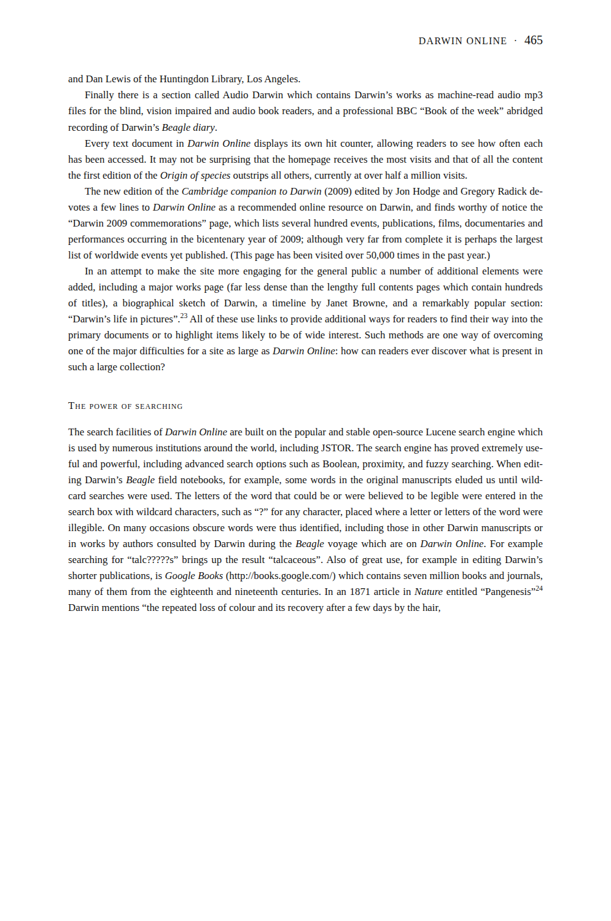DARWIN ONLINE · 465
and Dan Lewis of the Huntingdon Library, Los Angeles.
Finally there is a section called Audio Darwin which contains Darwin’s works as machine-read audio mp3 files for the blind, vision impaired and audio book readers, and a professional BBC “Book of the week” abridged recording of Darwin’s Beagle diary.
Every text document in Darwin Online displays its own hit counter, allowing readers to see how often each has been accessed. It may not be surprising that the homepage receives the most visits and that of all the content the first edition of the Origin of species outstrips all others, currently at over half a million visits.
The new edition of the Cambridge companion to Darwin (2009) edited by Jon Hodge and Gregory Radick devotes a few lines to Darwin Online as a recommended online resource on Darwin, and finds worthy of notice the “Darwin 2009 commemorations” page, which lists several hundred events, publications, films, documentaries and performances occurring in the bicentenary year of 2009; although very far from complete it is perhaps the largest list of worldwide events yet published. (This page has been visited over 50,000 times in the past year.)
In an attempt to make the site more engaging for the general public a number of additional elements were added, including a major works page (far less dense than the lengthy full contents pages which contain hundreds of titles), a biographical sketch of Darwin, a timeline by Janet Browne, and a remarkably popular section: “Darwin’s life in pictures”.23 All of these use links to provide additional ways for readers to find their way into the primary documents or to highlight items likely to be of wide interest. Such methods are one way of overcoming one of the major difficulties for a site as large as Darwin Online: how can readers ever discover what is present in such a large collection?
The power of searching
The search facilities of Darwin Online are built on the popular and stable open-source Lucene search engine which is used by numerous institutions around the world, including JSTOR. The search engine has proved extremely useful and powerful, including advanced search options such as Boolean, proximity, and fuzzy searching. When editing Darwin’s Beagle field notebooks, for example, some words in the original manuscripts eluded us until wildcard searches were used. The letters of the word that could be or were believed to be legible were entered in the search box with wildcard characters, such as “?” for any character, placed where a letter or letters of the word were illegible. On many occasions obscure words were thus identified, including those in other Darwin manuscripts or in works by authors consulted by Darwin during the Beagle voyage which are on Darwin Online. For example searching for “talc?????s” brings up the result “talcaceous”. Also of great use, for example in editing Darwin’s shorter publications, is Google Books (http://books.google.com/) which contains seven million books and journals, many of them from the eighteenth and nineteenth centuries. In an 1871 article in Nature entitled “Pangenesis”24 Darwin mentions “the repeated loss of colour and its recovery after a few days by the hair,